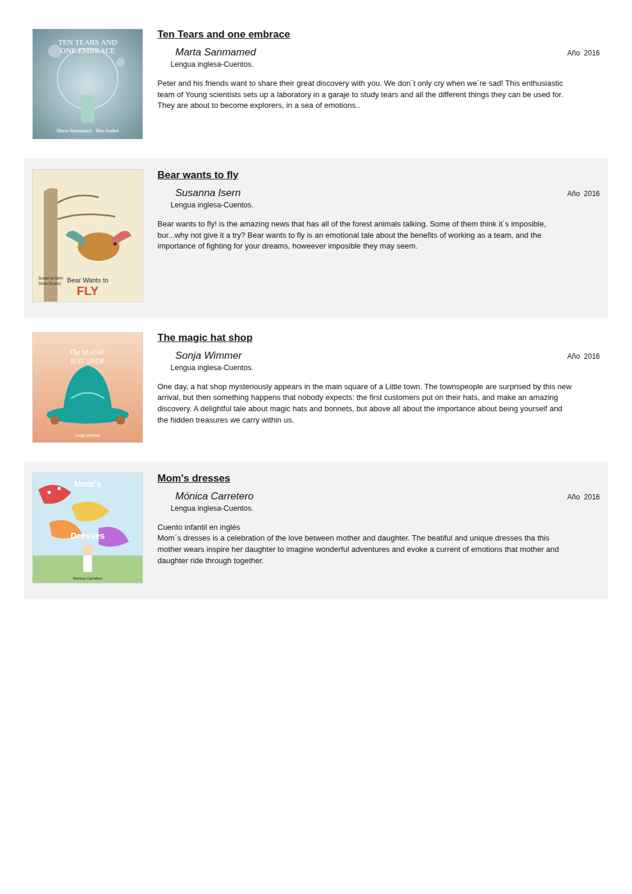Ten Tears and one embrace
Marta Sanmamed
Año 2016
Lengua inglesa-Cuentos.
Peter and his friends want to share their great discovery with you. We don´t only cry when we´re sad! This enthusiastic team of Young scientists sets up a laboratory in a garaje to study tears and all the different things they can be used for. They are about to become explorers, in a sea of emotions..
Bear wants to fly
Susanna Isern
Año 2016
Lengua inglesa-Cuentos.
Bear wants to fly! is the amazing news that has all of the forest animals talking. Some of them think it´s imposible, bur...why not give it a try? Bear wants to fly is an emotional tale about the benefits of working as a team, and the importance of fighting for your dreams, howeever imposible they may seem.
The magic hat shop
Sonja Wimmer
Año 2016
Lengua inglesa-Cuentos.
One day, a hat shop mysteriously appears in the main square of a Little town. The townspeople are surprised by this new arrival, but then something happens that nobody expects: the first customers put on their hats, and make an amazing discovery. A delightful tale about magic hats and bonnets, but above all about the importance about being yourself and the hidden treasures we carry within us.
Mom's dresses
Mónica Carretero
Año 2016
Lengua inglesa-Cuentos.
Cuento infantil en inglés
Mom´s dresses is a celebration of the love between mother and daughter. The beatiful and unique dresses tha this mother wears inspire her daughter to imagine wonderful adventures and evoke a current of emotions that mother and daughter ride through together.